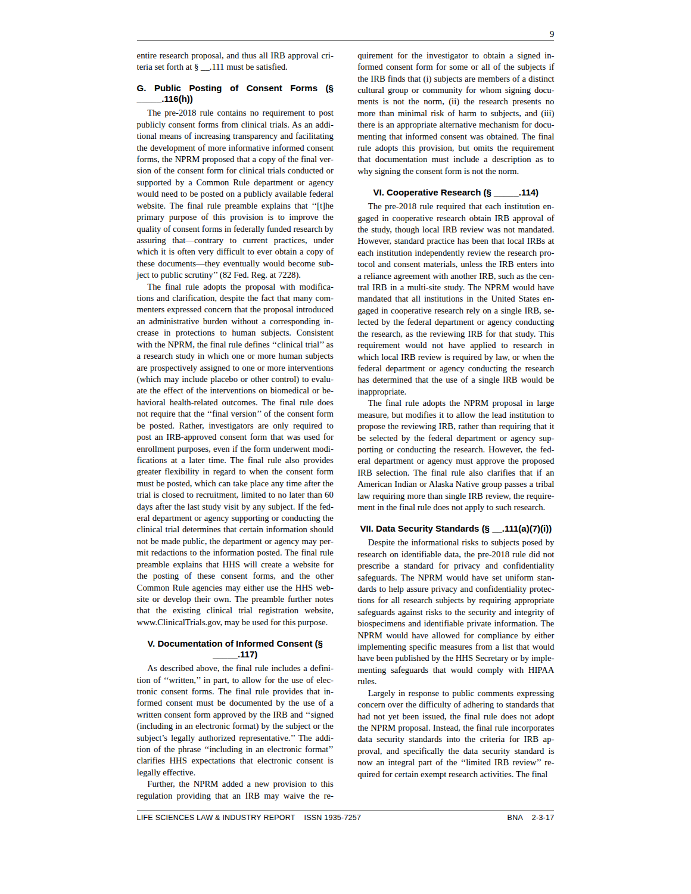9
entire research proposal, and thus all IRB approval criteria set forth at § __.111 must be satisfied.
G. Public Posting of Consent Forms (§ _____.116(h))
The pre-2018 rule contains no requirement to post publicly consent forms from clinical trials. As an additional means of increasing transparency and facilitating the development of more informative informed consent forms, the NPRM proposed that a copy of the final version of the consent form for clinical trials conducted or supported by a Common Rule department or agency would need to be posted on a publicly available federal website. The final rule preamble explains that ‘‘[t]he primary purpose of this provision is to improve the quality of consent forms in federally funded research by assuring that—contrary to current practices, under which it is often very difficult to ever obtain a copy of these documents—they eventually would become subject to public scrutiny’’ (82 Fed. Reg. at 7228).
The final rule adopts the proposal with modifications and clarification, despite the fact that many commenters expressed concern that the proposal introduced an administrative burden without a corresponding increase in protections to human subjects. Consistent with the NPRM, the final rule defines ‘‘clinical trial’’ as a research study in which one or more human subjects are prospectively assigned to one or more interventions (which may include placebo or other control) to evaluate the effect of the interventions on biomedical or behavioral health-related outcomes. The final rule does not require that the ‘‘final version’’ of the consent form be posted. Rather, investigators are only required to post an IRB-approved consent form that was used for enrollment purposes, even if the form underwent modifications at a later time. The final rule also provides greater flexibility in regard to when the consent form must be posted, which can take place any time after the trial is closed to recruitment, limited to no later than 60 days after the last study visit by any subject. If the federal department or agency supporting or conducting the clinical trial determines that certain information should not be made public, the department or agency may permit redactions to the information posted. The final rule preamble explains that HHS will create a website for the posting of these consent forms, and the other Common Rule agencies may either use the HHS website or develop their own. The preamble further notes that the existing clinical trial registration website, www.ClinicalTrials.gov, may be used for this purpose.
V. Documentation of Informed Consent (§ _____.117)
As described above, the final rule includes a definition of ‘‘written,’’ in part, to allow for the use of electronic consent forms. The final rule provides that informed consent must be documented by the use of a written consent form approved by the IRB and ‘‘signed (including in an electronic format) by the subject or the subject’s legally authorized representative.’’ The addition of the phrase ‘‘including in an electronic format’’ clarifies HHS expectations that electronic consent is legally effective.
Further, the NPRM added a new provision to this regulation providing that an IRB may waive the requirement for the investigator to obtain a signed informed consent form for some or all of the subjects if the IRB finds that (i) subjects are members of a distinct cultural group or community for whom signing documents is not the norm, (ii) the research presents no more than minimal risk of harm to subjects, and (iii) there is an appropriate alternative mechanism for documenting that informed consent was obtained. The final rule adopts this provision, but omits the requirement that documentation must include a description as to why signing the consent form is not the norm.
VI. Cooperative Research (§ _____.114)
The pre-2018 rule required that each institution engaged in cooperative research obtain IRB approval of the study, though local IRB review was not mandated. However, standard practice has been that local IRBs at each institution independently review the research protocol and consent materials, unless the IRB enters into a reliance agreement with another IRB, such as the central IRB in a multi-site study. The NPRM would have mandated that all institutions in the United States engaged in cooperative research rely on a single IRB, selected by the federal department or agency conducting the research, as the reviewing IRB for that study. This requirement would not have applied to research in which local IRB review is required by law, or when the federal department or agency conducting the research has determined that the use of a single IRB would be inappropriate.
The final rule adopts the NPRM proposal in large measure, but modifies it to allow the lead institution to propose the reviewing IRB, rather than requiring that it be selected by the federal department or agency supporting or conducting the research. However, the federal department or agency must approve the proposed IRB selection. The final rule also clarifies that if an American Indian or Alaska Native group passes a tribal law requiring more than single IRB review, the requirement in the final rule does not apply to such research.
VII. Data Security Standards (§ __.111(a)(7)(i))
Despite the informational risks to subjects posed by research on identifiable data, the pre-2018 rule did not prescribe a standard for privacy and confidentiality safeguards. The NPRM would have set uniform standards to help assure privacy and confidentiality protections for all research subjects by requiring appropriate safeguards against risks to the security and integrity of biospecimens and identifiable private information. The NPRM would have allowed for compliance by either implementing specific measures from a list that would have been published by the HHS Secretary or by implementing safeguards that would comply with HIPAA rules.
Largely in response to public comments expressing concern over the difficulty of adhering to standards that had not yet been issued, the final rule does not adopt the NPRM proposal. Instead, the final rule incorporates data security standards into the criteria for IRB approval, and specifically the data security standard is now an integral part of the ‘‘limited IRB review’’ required for certain exempt research activities. The final
LIFE SCIENCES LAW & INDUSTRY REPORT ISSN 1935-7257 BNA 2-3-17